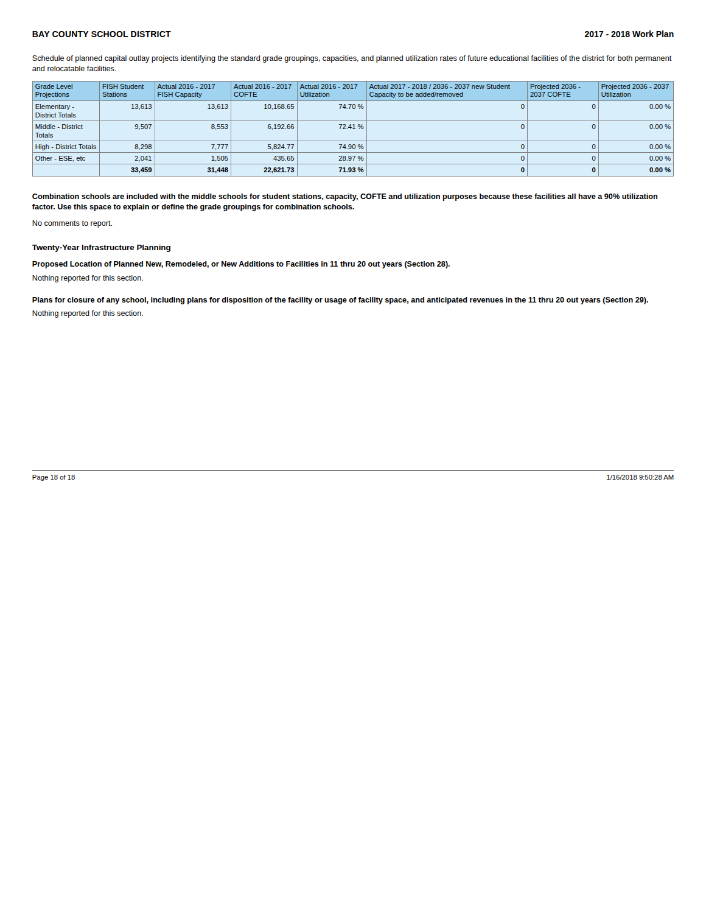BAY COUNTY SCHOOL DISTRICT
2017 - 2018 Work Plan
Schedule of planned capital outlay projects identifying the standard grade groupings, capacities, and planned utilization rates of future educational facilities of the district for both permanent and relocatable facilities.
| Grade Level Projections | FISH Student Stations | Actual 2016 - 2017 FISH Capacity | Actual 2016 - 2017 COFTE | Actual 2016 - 2017 Utilization | Actual 2017 - 2018 / 2036 - 2037 new Student Capacity to be added/removed | Projected 2036 - 2037 COFTE | Projected 2036 - 2037 Utilization |
| --- | --- | --- | --- | --- | --- | --- | --- |
| Elementary - District Totals | 13,613 | 13,613 | 10,168.65 | 74.70 % | 0 | 0 | 0.00 % |
| Middle - District Totals | 9,507 | 8,553 | 6,192.66 | 72.41 % | 0 | 0 | 0.00 % |
| High - District Totals | 8,298 | 7,777 | 5,824.77 | 74.90 % | 0 | 0 | 0.00 % |
| Other - ESE, etc | 2,041 | 1,505 | 435.65 | 28.97 % | 0 | 0 | 0.00 % |
| | 33,459 | 31,448 | 22,621.73 | 71.93 % | 0 | 0 | 0.00 % |
Combination schools are included with the middle schools for student stations, capacity, COFTE and utilization purposes because these facilities all have a 90% utilization factor. Use this space to explain or define the grade groupings for combination schools.
No comments to report.
Twenty-Year Infrastructure Planning
Proposed Location of Planned New, Remodeled, or New Additions to Facilities in 11 thru 20 out years (Section 28).
Nothing reported for this section.
Plans for closure of any school, including plans for disposition of the facility or usage of facility space, and anticipated revenues in the 11 thru 20 out years (Section 29).
Nothing reported for this section.
Page 18 of 18
1/16/2018 9:50:28 AM